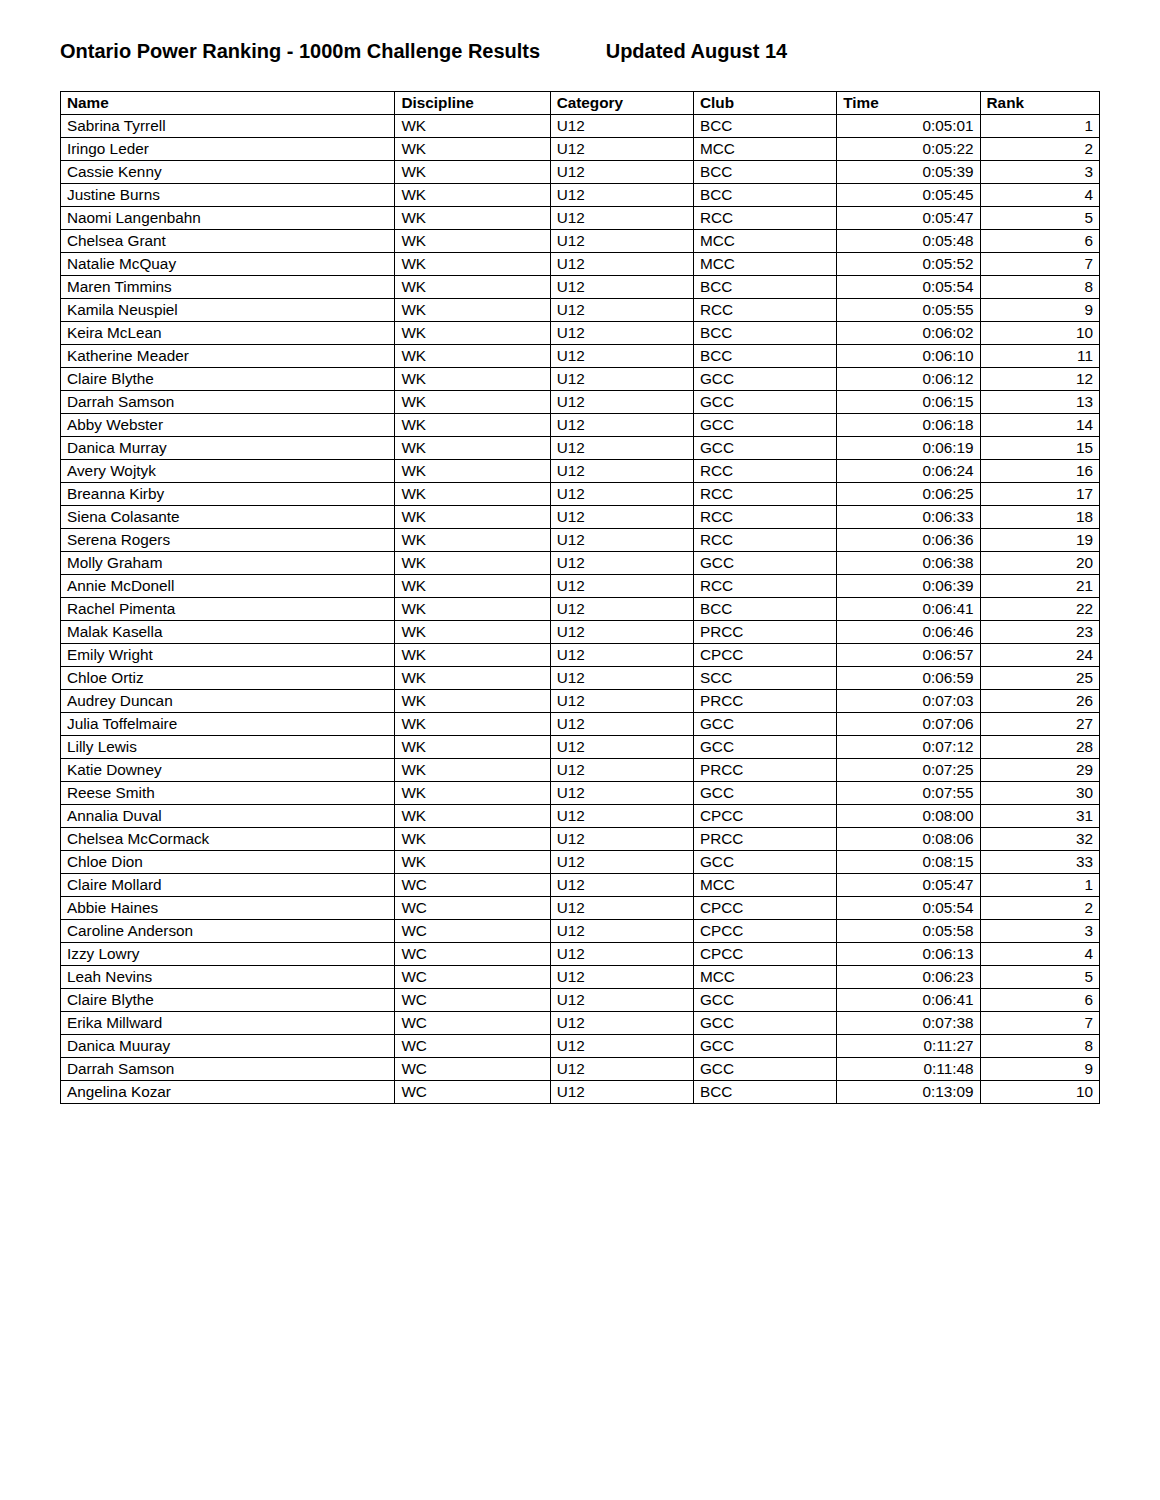Ontario Power Ranking - 1000m Challenge Results Updated August 14
| Name | Discipline | Category | Club | Time | Rank |
| --- | --- | --- | --- | --- | --- |
| Sabrina Tyrrell | WK | U12 | BCC | 0:05:01 | 1 |
| Iringo Leder | WK | U12 | MCC | 0:05:22 | 2 |
| Cassie Kenny | WK | U12 | BCC | 0:05:39 | 3 |
| Justine Burns | WK | U12 | BCC | 0:05:45 | 4 |
| Naomi Langenbahn | WK | U12 | RCC | 0:05:47 | 5 |
| Chelsea Grant | WK | U12 | MCC | 0:05:48 | 6 |
| Natalie McQuay | WK | U12 | MCC | 0:05:52 | 7 |
| Maren Timmins | WK | U12 | BCC | 0:05:54 | 8 |
| Kamila Neuspiel | WK | U12 | RCC | 0:05:55 | 9 |
| Keira McLean | WK | U12 | BCC | 0:06:02 | 10 |
| Katherine Meader | WK | U12 | BCC | 0:06:10 | 11 |
| Claire Blythe | WK | U12 | GCC | 0:06:12 | 12 |
| Darrah Samson | WK | U12 | GCC | 0:06:15 | 13 |
| Abby Webster | WK | U12 | GCC | 0:06:18 | 14 |
| Danica Murray | WK | U12 | GCC | 0:06:19 | 15 |
| Avery Wojtyk | WK | U12 | RCC | 0:06:24 | 16 |
| Breanna Kirby | WK | U12 | RCC | 0:06:25 | 17 |
| Siena Colasante | WK | U12 | RCC | 0:06:33 | 18 |
| Serena Rogers | WK | U12 | RCC | 0:06:36 | 19 |
| Molly Graham | WK | U12 | GCC | 0:06:38 | 20 |
| Annie McDonell | WK | U12 | RCC | 0:06:39 | 21 |
| Rachel Pimenta | WK | U12 | BCC | 0:06:41 | 22 |
| Malak Kasella | WK | U12 | PRCC | 0:06:46 | 23 |
| Emily Wright | WK | U12 | CPCC | 0:06:57 | 24 |
| Chloe Ortiz | WK | U12 | SCC | 0:06:59 | 25 |
| Audrey Duncan | WK | U12 | PRCC | 0:07:03 | 26 |
| Julia Toffelmaire | WK | U12 | GCC | 0:07:06 | 27 |
| Lilly Lewis | WK | U12 | GCC | 0:07:12 | 28 |
| Katie Downey | WK | U12 | PRCC | 0:07:25 | 29 |
| Reese Smith | WK | U12 | GCC | 0:07:55 | 30 |
| Annalia Duval | WK | U12 | CPCC | 0:08:00 | 31 |
| Chelsea McCormack | WK | U12 | PRCC | 0:08:06 | 32 |
| Chloe Dion | WK | U12 | GCC | 0:08:15 | 33 |
| Claire Mollard | WC | U12 | MCC | 0:05:47 | 1 |
| Abbie Haines | WC | U12 | CPCC | 0:05:54 | 2 |
| Caroline Anderson | WC | U12 | CPCC | 0:05:58 | 3 |
| Izzy Lowry | WC | U12 | CPCC | 0:06:13 | 4 |
| Leah Nevins | WC | U12 | MCC | 0:06:23 | 5 |
| Claire Blythe | WC | U12 | GCC | 0:06:41 | 6 |
| Erika Millward | WC | U12 | GCC | 0:07:38 | 7 |
| Danica Muuray | WC | U12 | GCC | 0:11:27 | 8 |
| Darrah Samson | WC | U12 | GCC | 0:11:48 | 9 |
| Angelina Kozar | WC | U12 | BCC | 0:13:09 | 10 |